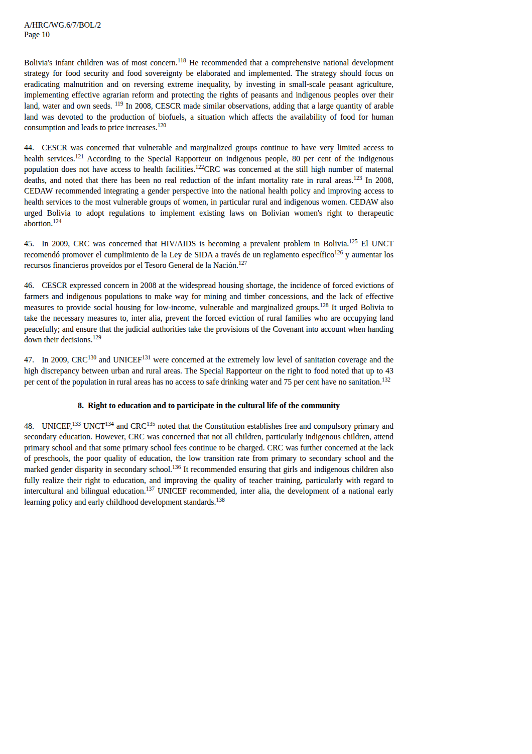A/HRC/WG.6/7/BOL/2
Page 10
Bolivia's infant children was of most concern.118 He recommended that a comprehensive national development strategy for food security and food sovereignty be elaborated and implemented. The strategy should focus on eradicating malnutrition and on reversing extreme inequality, by investing in small-scale peasant agriculture, implementing effective agrarian reform and protecting the rights of peasants and indigenous peoples over their land, water and own seeds. 119 In 2008, CESCR made similar observations, adding that a large quantity of arable land was devoted to the production of biofuels, a situation which affects the availability of food for human consumption and leads to price increases.120
44. CESCR was concerned that vulnerable and marginalized groups continue to have very limited access to health services.121 According to the Special Rapporteur on indigenous people, 80 per cent of the indigenous population does not have access to health facilities.122CRC was concerned at the still high number of maternal deaths, and noted that there has been no real reduction of the infant mortality rate in rural areas.123 In 2008, CEDAW recommended integrating a gender perspective into the national health policy and improving access to health services to the most vulnerable groups of women, in particular rural and indigenous women. CEDAW also urged Bolivia to adopt regulations to implement existing laws on Bolivian women's right to therapeutic abortion.124
45. In 2009, CRC was concerned that HIV/AIDS is becoming a prevalent problem in Bolivia.125 El UNCT recomendó promover el cumplimiento de la Ley de SIDA a través de un reglamento específico126 y aumentar los recursos financieros proveídos por el Tesoro General de la Nación.127
46. CESCR expressed concern in 2008 at the widespread housing shortage, the incidence of forced evictions of farmers and indigenous populations to make way for mining and timber concessions, and the lack of effective measures to provide social housing for low-income, vulnerable and marginalized groups.128 It urged Bolivia to take the necessary measures to, inter alia, prevent the forced eviction of rural families who are occupying land peacefully; and ensure that the judicial authorities take the provisions of the Covenant into account when handing down their decisions.129
47. In 2009, CRC130 and UNICEF131 were concerned at the extremely low level of sanitation coverage and the high discrepancy between urban and rural areas. The Special Rapporteur on the right to food noted that up to 43 per cent of the population in rural areas has no access to safe drinking water and 75 per cent have no sanitation.132
8. Right to education and to participate in the cultural life of the community
48. UNICEF,133 UNCT134 and CRC135 noted that the Constitution establishes free and compulsory primary and secondary education. However, CRC was concerned that not all children, particularly indigenous children, attend primary school and that some primary school fees continue to be charged. CRC was further concerned at the lack of preschools, the poor quality of education, the low transition rate from primary to secondary school and the marked gender disparity in secondary school.136 It recommended ensuring that girls and indigenous children also fully realize their right to education, and improving the quality of teacher training, particularly with regard to intercultural and bilingual education.137 UNICEF recommended, inter alia, the development of a national early learning policy and early childhood development standards.138